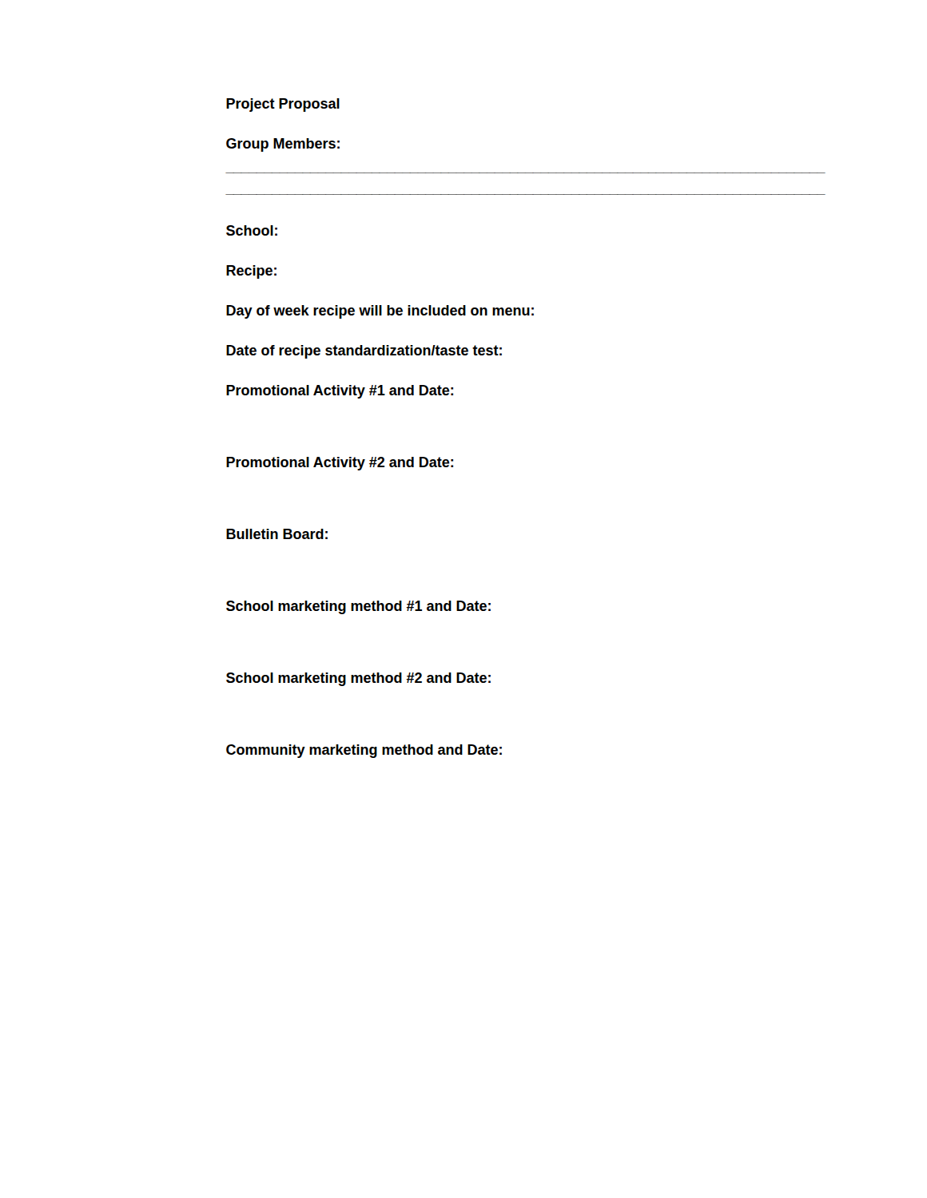Project Proposal
Group Members:
| _______________________________________ | | _______________________________________ |
| _______________________________________ | | _______________________________________ |
School:
Recipe:
Day of week recipe will be included on menu:
Date of recipe standardization/taste test:
Promotional Activity #1 and Date:
Promotional Activity #2 and Date:
Bulletin Board:
School marketing method #1 and Date:
School marketing method #2 and Date:
Community marketing method and Date: